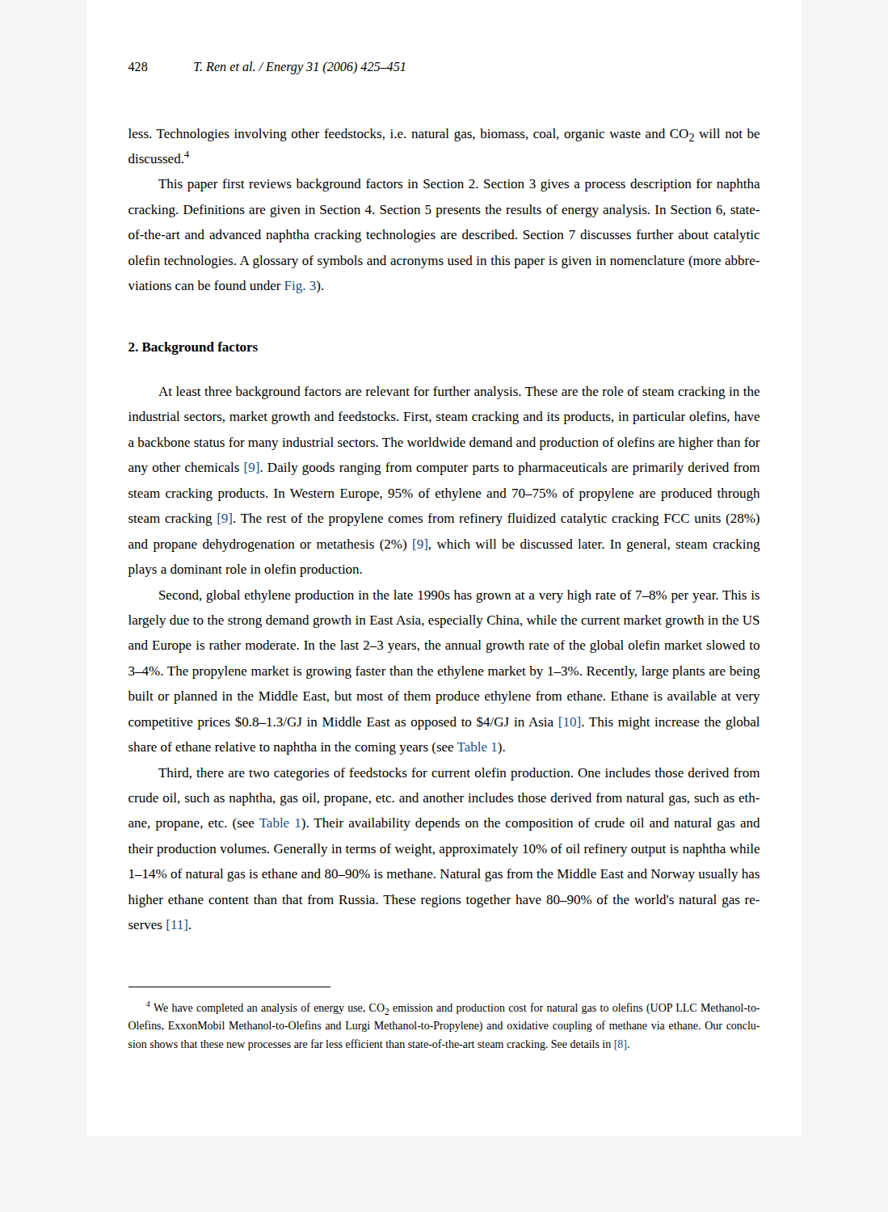428 T. Ren et al. / Energy 31 (2006) 425–451
less. Technologies involving other feedstocks, i.e. natural gas, biomass, coal, organic waste and CO2 will not be discussed.4
This paper first reviews background factors in Section 2. Section 3 gives a process description for naphtha cracking. Definitions are given in Section 4. Section 5 presents the results of energy analysis. In Section 6, state-of-the-art and advanced naphtha cracking technologies are described. Section 7 discusses further about catalytic olefin technologies. A glossary of symbols and acronyms used in this paper is given in nomenclature (more abbreviations can be found under Fig. 3).
2. Background factors
At least three background factors are relevant for further analysis. These are the role of steam cracking in the industrial sectors, market growth and feedstocks. First, steam cracking and its products, in particular olefins, have a backbone status for many industrial sectors. The worldwide demand and production of olefins are higher than for any other chemicals [9]. Daily goods ranging from computer parts to pharmaceuticals are primarily derived from steam cracking products. In Western Europe, 95% of ethylene and 70–75% of propylene are produced through steam cracking [9]. The rest of the propylene comes from refinery fluidized catalytic cracking FCC units (28%) and propane dehydrogenation or metathesis (2%) [9], which will be discussed later. In general, steam cracking plays a dominant role in olefin production.
Second, global ethylene production in the late 1990s has grown at a very high rate of 7–8% per year. This is largely due to the strong demand growth in East Asia, especially China, while the current market growth in the US and Europe is rather moderate. In the last 2–3 years, the annual growth rate of the global olefin market slowed to 3–4%. The propylene market is growing faster than the ethylene market by 1–3%. Recently, large plants are being built or planned in the Middle East, but most of them produce ethylene from ethane. Ethane is available at very competitive prices $0.8–1.3/GJ in Middle East as opposed to $4/GJ in Asia [10]. This might increase the global share of ethane relative to naphtha in the coming years (see Table 1).
Third, there are two categories of feedstocks for current olefin production. One includes those derived from crude oil, such as naphtha, gas oil, propane, etc. and another includes those derived from natural gas, such as ethane, propane, etc. (see Table 1). Their availability depends on the composition of crude oil and natural gas and their production volumes. Generally in terms of weight, approximately 10% of oil refinery output is naphtha while 1–14% of natural gas is ethane and 80–90% is methane. Natural gas from the Middle East and Norway usually has higher ethane content than that from Russia. These regions together have 80–90% of the world's natural gas reserves [11].
4 We have completed an analysis of energy use, CO2 emission and production cost for natural gas to olefins (UOP LLC Methanol-to-Olefins, ExxonMobil Methanol-to-Olefins and Lurgi Methanol-to-Propylene) and oxidative coupling of methane via ethane. Our conclusion shows that these new processes are far less efficient than state-of-the-art steam cracking. See details in [8].